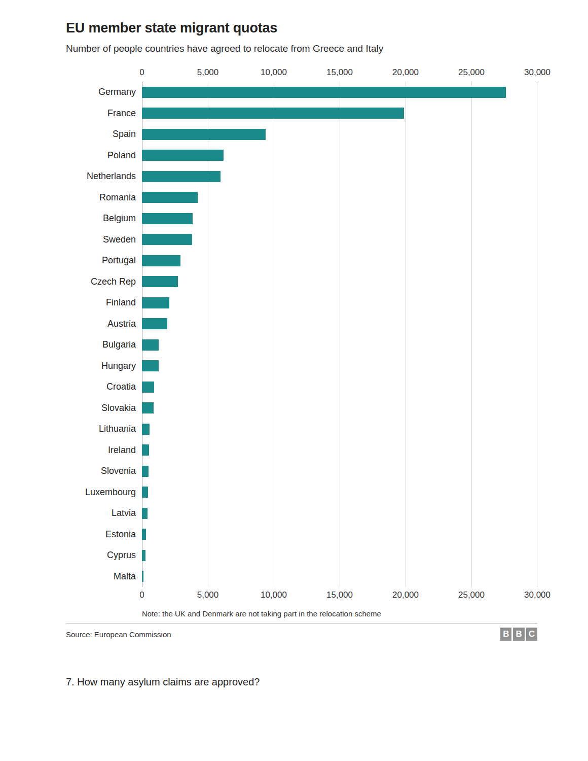EU member state migrant quotas
Number of people countries have agreed to relocate from Greece and Italy
0 5,000 10,000 15,000 20,000 25,000 30,000
Germany
France
Spain
Poland
Netherlands
Romania
Belgium
Sweden
Portugal
Czech Rep
Finland
Austria
Bulgaria
Hungary
Croatia
Slovakia
Lithuania
Ireland
Slovenia
Luxembourg
Latvia
Estonia
Cyprus
Malta
0 5,000 10,000 15,000 20,000 25,000 30,000
Note: the UK and Denmark are not taking part in the relocation scheme
Source: European Commission
BBC
7. How many asylum claims are approved?